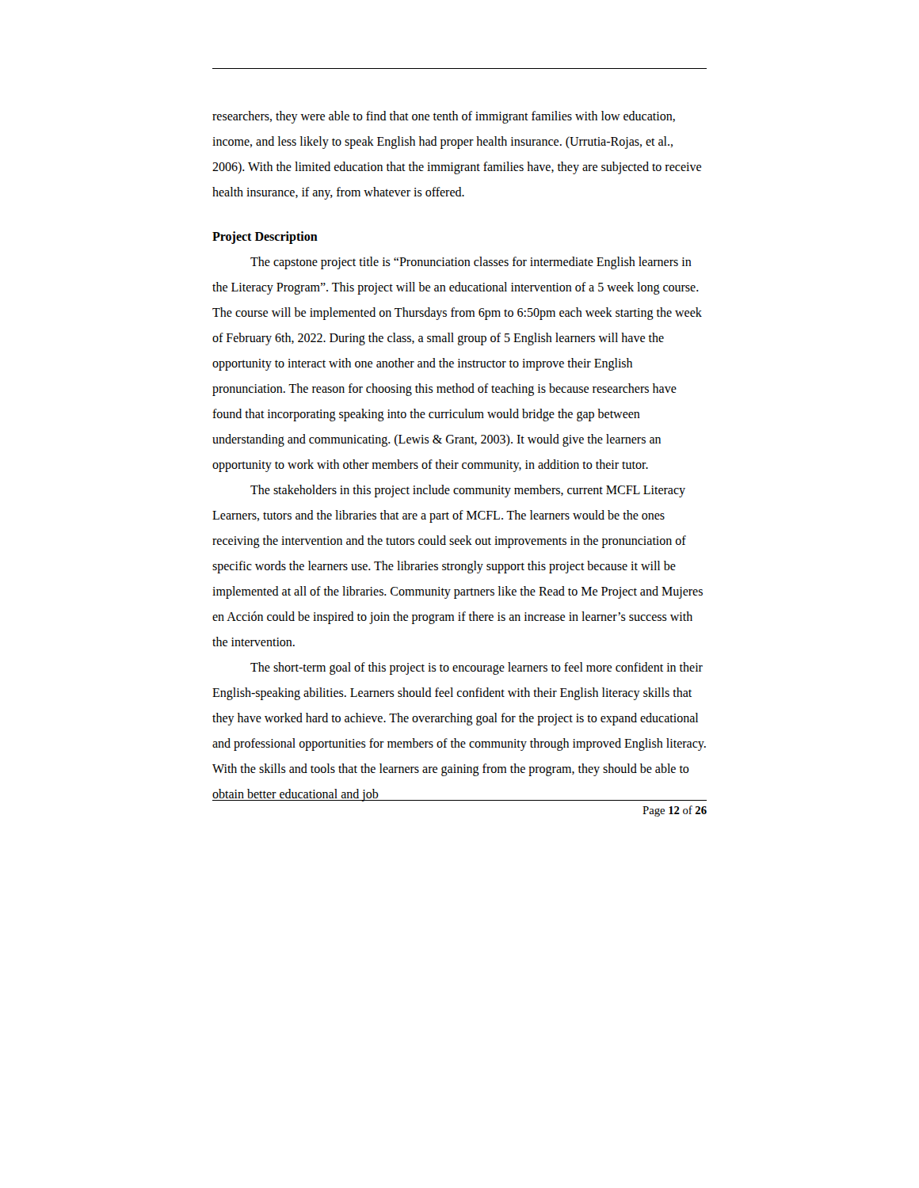researchers, they were able to find that one tenth of immigrant families with low education, income, and less likely to speak English had proper health insurance. (Urrutia-Rojas, et al., 2006). With the limited education that the immigrant families have, they are subjected to receive health insurance, if any, from whatever is offered.
Project Description
The capstone project title is “Pronunciation classes for intermediate English learners in the Literacy Program”. This project will be an educational intervention of a 5 week long course. The course will be implemented on Thursdays from 6pm to 6:50pm each week starting the week of February 6th, 2022. During the class, a small group of 5 English learners will have the opportunity to interact with one another and the instructor to improve their English pronunciation. The reason for choosing this method of teaching is because researchers have found that incorporating speaking into the curriculum would bridge the gap between understanding and communicating. (Lewis & Grant, 2003). It would give the learners an opportunity to work with other members of their community, in addition to their tutor.
The stakeholders in this project include community members, current MCFL Literacy Learners, tutors and the libraries that are a part of MCFL. The learners would be the ones receiving the intervention and the tutors could seek out improvements in the pronunciation of specific words the learners use. The libraries strongly support this project because it will be implemented at all of the libraries. Community partners like the Read to Me Project and Mujeres en Acción could be inspired to join the program if there is an increase in learner’s success with the intervention.
The short-term goal of this project is to encourage learners to feel more confident in their English-speaking abilities. Learners should feel confident with their English literacy skills that they have worked hard to achieve. The overarching goal for the project is to expand educational and professional opportunities for members of the community through improved English literacy. With the skills and tools that the learners are gaining from the program, they should be able to obtain better educational and job
Page 12 of 26